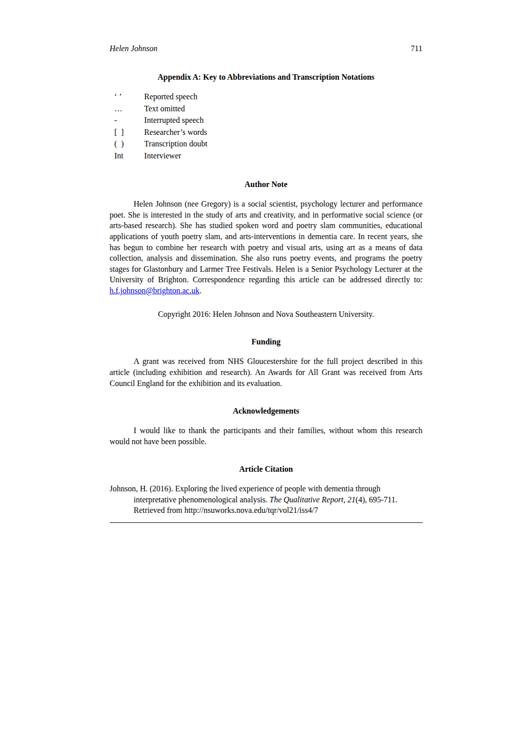Helen Johnson 711
Appendix A: Key to Abbreviations and Transcription Notations
| ‘ ’ | Reported speech |
| … | Text omitted |
| - | Interrupted speech |
| [ ] | Researcher’s words |
| ( ) | Transcription doubt |
| Int | Interviewer |
Author Note
Helen Johnson (nee Gregory) is a social scientist, psychology lecturer and performance poet. She is interested in the study of arts and creativity, and in performative social science (or arts-based research). She has studied spoken word and poetry slam communities, educational applications of youth poetry slam, and arts-interventions in dementia care. In recent years, she has begun to combine her research with poetry and visual arts, using art as a means of data collection, analysis and dissemination. She also runs poetry events, and programs the poetry stages for Glastonbury and Larmer Tree Festivals. Helen is a Senior Psychology Lecturer at the University of Brighton. Correspondence regarding this article can be addressed directly to: h.f.johnson@brighton.ac.uk.
Copyright 2016: Helen Johnson and Nova Southeastern University.
Funding
A grant was received from NHS Gloucestershire for the full project described in this article (including exhibition and research). An Awards for All Grant was received from Arts Council England for the exhibition and its evaluation.
Acknowledgements
I would like to thank the participants and their families, without whom this research would not have been possible.
Article Citation
Johnson, H. (2016). Exploring the lived experience of people with dementia through interpretative phenomenological analysis. The Qualitative Report, 21(4), 695-711. Retrieved from http://nsuworks.nova.edu/tqr/vol21/iss4/7